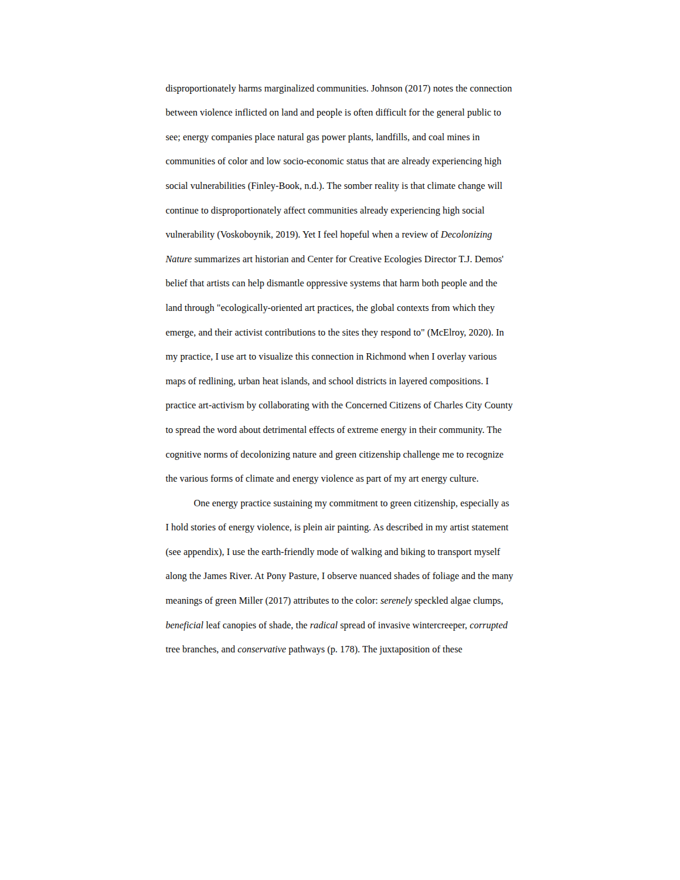disproportionately harms marginalized communities. Johnson (2017) notes the connection between violence inflicted on land and people is often difficult for the general public to see; energy companies place natural gas power plants, landfills, and coal mines in communities of color and low socio-economic status that are already experiencing high social vulnerabilities (Finley-Book, n.d.). The somber reality is that climate change will continue to disproportionately affect communities already experiencing high social vulnerability (Voskoboynik, 2019). Yet I feel hopeful when a review of Decolonizing Nature summarizes art historian and Center for Creative Ecologies Director T.J. Demos' belief that artists can help dismantle oppressive systems that harm both people and the land through "ecologically-oriented art practices, the global contexts from which they emerge, and their activist contributions to the sites they respond to" (McElroy, 2020). In my practice, I use art to visualize this connection in Richmond when I overlay various maps of redlining, urban heat islands, and school districts in layered compositions. I practice art-activism by collaborating with the Concerned Citizens of Charles City County to spread the word about detrimental effects of extreme energy in their community. The cognitive norms of decolonizing nature and green citizenship challenge me to recognize the various forms of climate and energy violence as part of my art energy culture.
One energy practice sustaining my commitment to green citizenship, especially as I hold stories of energy violence, is plein air painting. As described in my artist statement (see appendix), I use the earth-friendly mode of walking and biking to transport myself along the James River. At Pony Pasture, I observe nuanced shades of foliage and the many meanings of green Miller (2017) attributes to the color: serenely speckled algae clumps, beneficial leaf canopies of shade, the radical spread of invasive wintercreeper, corrupted tree branches, and conservative pathways (p. 178). The juxtaposition of these